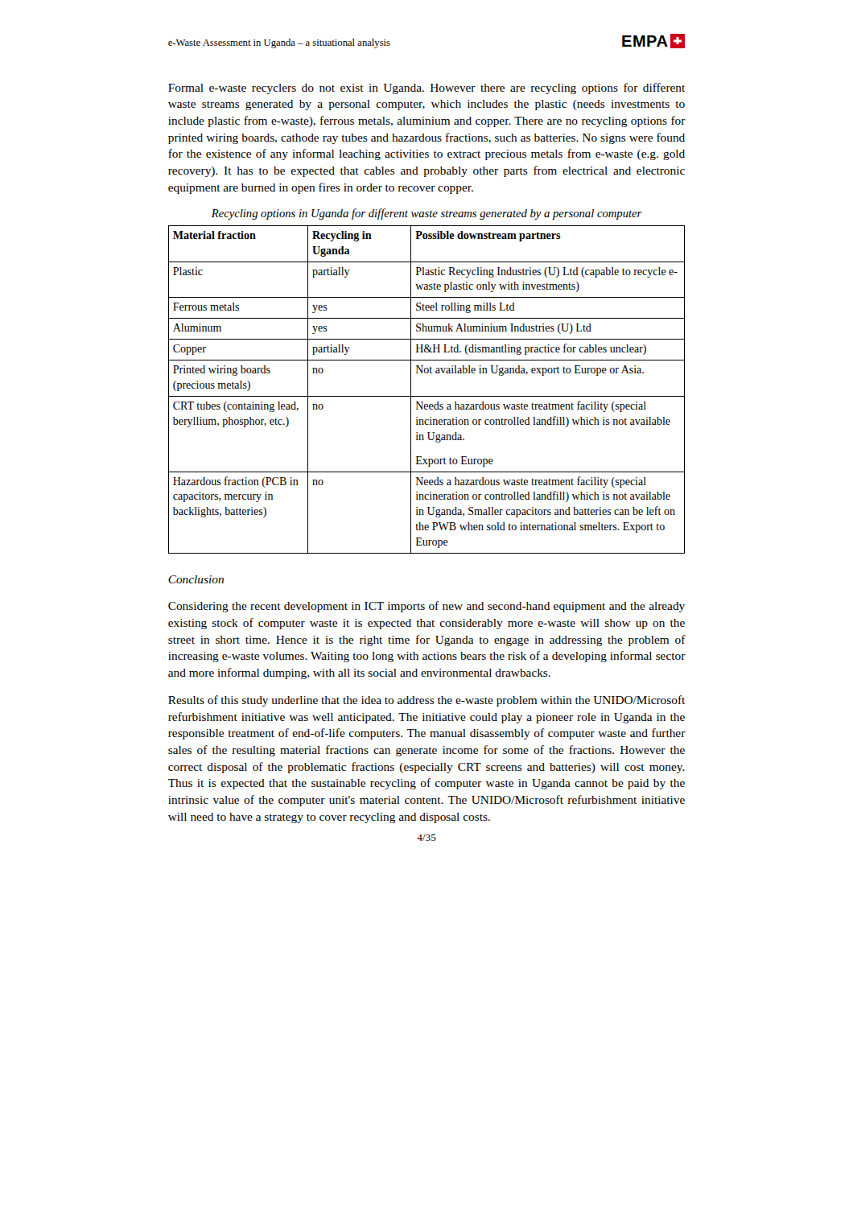e-Waste Assessment in Uganda – a situational analysis
EMPA
Formal e-waste recyclers do not exist in Uganda. However there are recycling options for different waste streams generated by a personal computer, which includes the plastic (needs investments to include plastic from e-waste), ferrous metals, aluminium and copper. There are no recycling options for printed wiring boards, cathode ray tubes and hazardous fractions, such as batteries. No signs were found for the existence of any informal leaching activities to extract precious metals from e-waste (e.g. gold recovery). It has to be expected that cables and probably other parts from electrical and electronic equipment are burned in open fires in order to recover copper.
Recycling options in Uganda for different waste streams generated by a personal computer
| Material fraction | Recycling in Uganda | Possible downstream partners |
| --- | --- | --- |
| Plastic | partially | Plastic Recycling Industries (U) Ltd (capable to recycle e-waste plastic only with investments) |
| Ferrous metals | yes | Steel rolling mills Ltd |
| Aluminum | yes | Shumuk Aluminium Industries (U) Ltd |
| Copper | partially | H&H Ltd. (dismantling practice for cables unclear) |
| Printed wiring boards (precious metals) | no | Not available in Uganda, export to Europe or Asia. |
| CRT tubes (containing lead, beryllium, phosphor, etc.) | no | Needs a hazardous waste treatment facility (special incineration or controlled landfill) which is not available in Uganda. Export to Europe |
| Hazardous fraction (PCB in capacitors, mercury in backlights, batteries) | no | Needs a hazardous waste treatment facility (special incineration or controlled landfill) which is not available in Uganda, Smaller capacitors and batteries can be left on the PWB when sold to international smelters. Export to Europe |
Conclusion
Considering the recent development in ICT imports of new and second-hand equipment and the already existing stock of computer waste it is expected that considerably more e-waste will show up on the street in short time. Hence it is the right time for Uganda to engage in addressing the problem of increasing e-waste volumes. Waiting too long with actions bears the risk of a developing informal sector and more informal dumping, with all its social and environmental drawbacks.
Results of this study underline that the idea to address the e-waste problem within the UNIDO/Microsoft refurbishment initiative was well anticipated. The initiative could play a pioneer role in Uganda in the responsible treatment of end-of-life computers. The manual disassembly of computer waste and further sales of the resulting material fractions can generate income for some of the fractions. However the correct disposal of the problematic fractions (especially CRT screens and batteries) will cost money. Thus it is expected that the sustainable recycling of computer waste in Uganda cannot be paid by the intrinsic value of the computer unit's material content. The UNIDO/Microsoft refurbishment initiative will need to have a strategy to cover recycling and disposal costs.
4/35